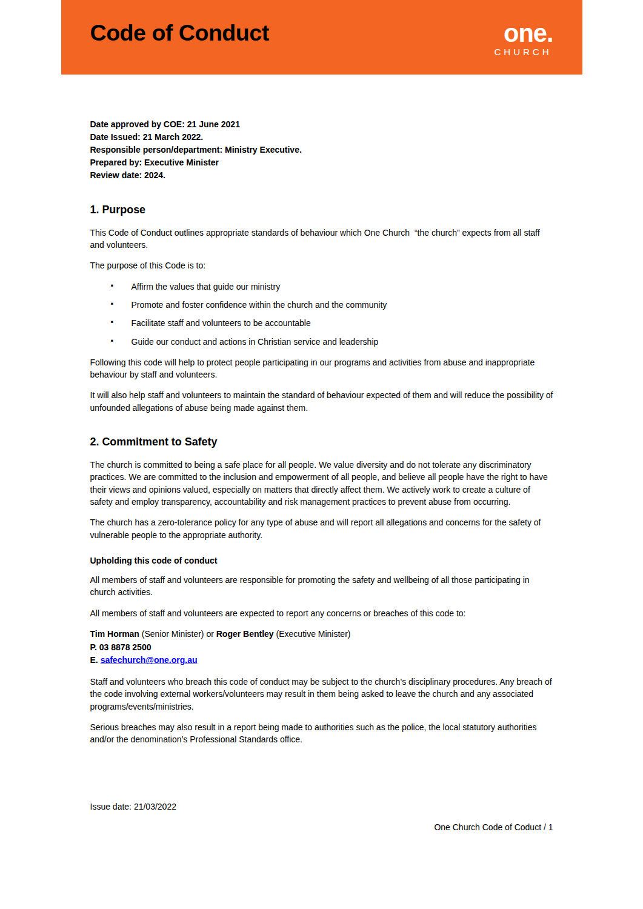Code of Conduct
one.
CHURCH
Date approved by COE: 21 June 2021
Date Issued: 21 March 2022.
Responsible person/department: Ministry Executive.
Prepared by: Executive Minister
Review date: 2024.
1. Purpose
This Code of Conduct outlines appropriate standards of behaviour which One Church “the church” expects from all staff and volunteers.
The purpose of this Code is to:
Affirm the values that guide our ministry
Promote and foster confidence within the church and the community
Facilitate staff and volunteers to be accountable
Guide our conduct and actions in Christian service and leadership
Following this code will help to protect people participating in our programs and activities from abuse and inappropriate behaviour by staff and volunteers.
It will also help staff and volunteers to maintain the standard of behaviour expected of them and will reduce the possibility of unfounded allegations of abuse being made against them.
2. Commitment to Safety
The church is committed to being a safe place for all people. We value diversity and do not tolerate any discriminatory practices. We are committed to the inclusion and empowerment of all people, and believe all people have the right to have their views and opinions valued, especially on matters that directly affect them. We actively work to create a culture of safety and employ transparency, accountability and risk management practices to prevent abuse from occurring.
The church has a zero-tolerance policy for any type of abuse and will report all allegations and concerns for the safety of vulnerable people to the appropriate authority.
Upholding this code of conduct
All members of staff and volunteers are responsible for promoting the safety and wellbeing of all those participating in church activities.
All members of staff and volunteers are expected to report any concerns or breaches of this code to:
Tim Horman (Senior Minister) or Roger Bentley (Executive Minister)
P. 03 8878 2500
E. safechurch@one.org.au
Staff and volunteers who breach this code of conduct may be subject to the church’s disciplinary procedures. Any breach of the code involving external workers/volunteers may result in them being asked to leave the church and any associated programs/events/ministries.
Serious breaches may also result in a report being made to authorities such as the police, the local statutory authorities and/or the denomination’s Professional Standards office.
Issue date: 21/03/2022
One Church Code of Coduct / 1